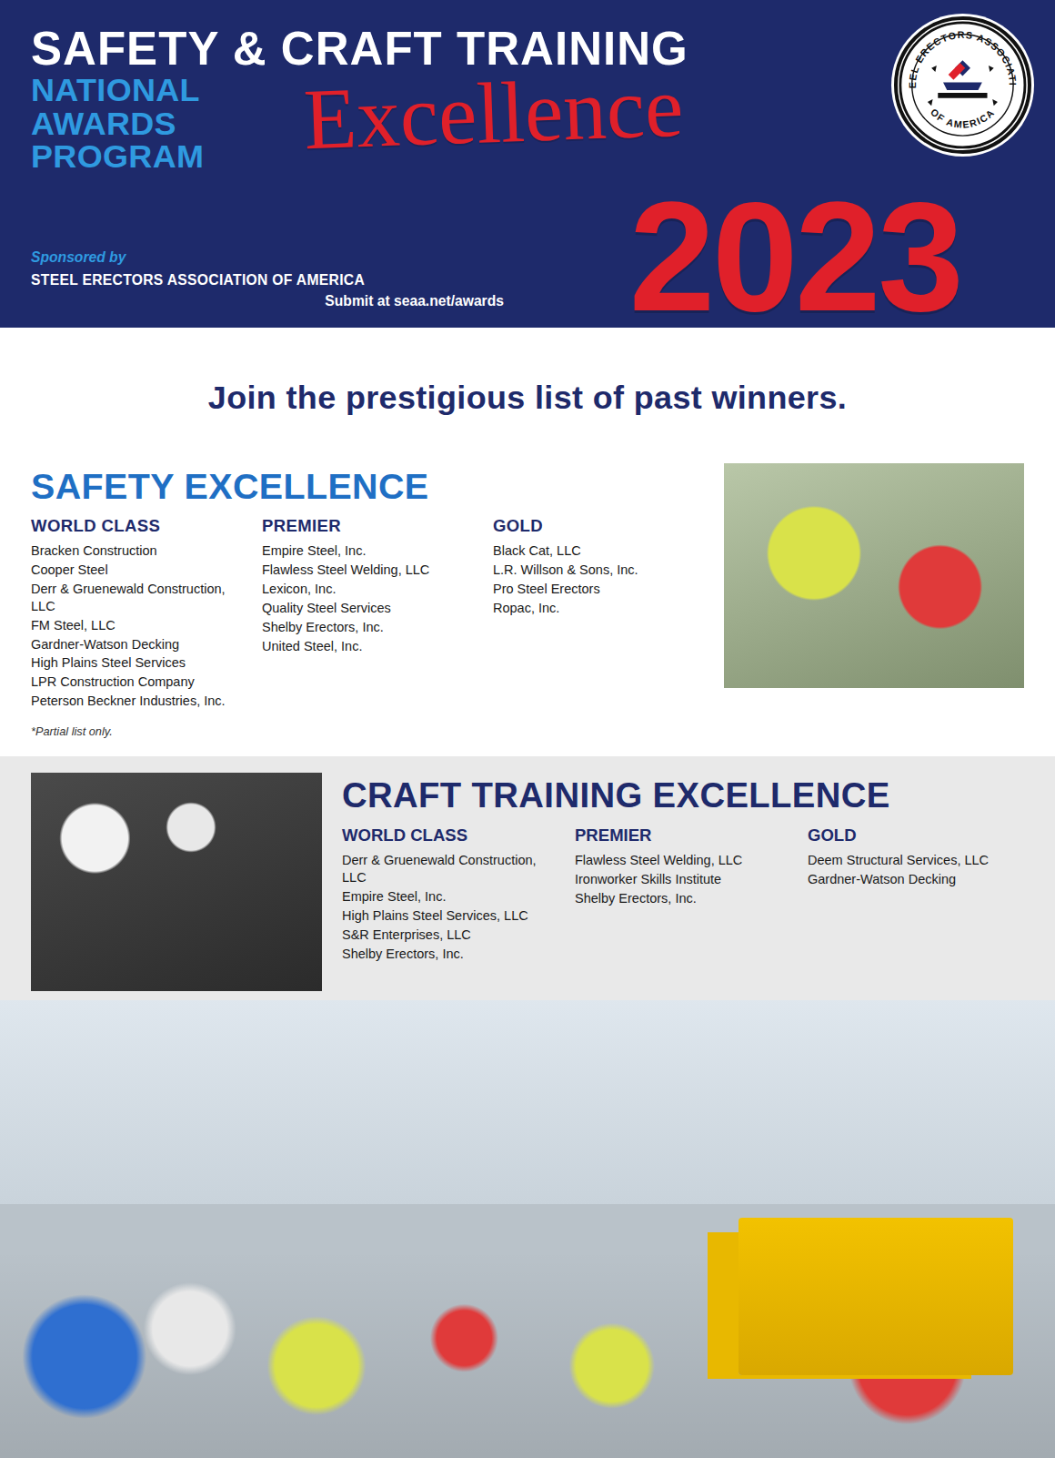STEEL ERECTORS ASSOCIATION OF AMERICA
Safety & Craft Training
National
Awards
Program
Excellence
2023
Sponsored by Steel Erectors Association of America
Submit at seaa.net/awards
Join the prestigious list of past winners.
Safety Excellence
World Class
Bracken Construction
Cooper Steel
Derr & Gruenewald Construction, LLC
FM Steel, LLC
Gardner-Watson Decking
High Plains Steel Services
LPR Construction Company
Peterson Beckner Industries, Inc.
Premier
Empire Steel, Inc.
Flawless Steel Welding, LLC
Lexicon, Inc.
Quality Steel Services
Shelby Erectors, Inc.
United Steel, Inc.
Gold
Black Cat, LLC
L.R. Willson & Sons, Inc.
Pro Steel Erectors
Ropac, Inc.
*Partial list only.
Workers inspecting fall-protection equipment.
Hands-on craft training session.
Craft Training Excellence
World Class
Derr & Gruenewald Construction, LLC
Empire Steel, Inc.
High Plains Steel Services, LLC
S&R Enterprises, LLC
Shelby Erectors, Inc.
Premier
Flawless Steel Welding, LLC
Ironworker Skills Institute
Shelby Erectors, Inc.
Gold
Deem Structural Services, LLC
Gardner-Watson Decking
Jobsite safety meeting with crew.